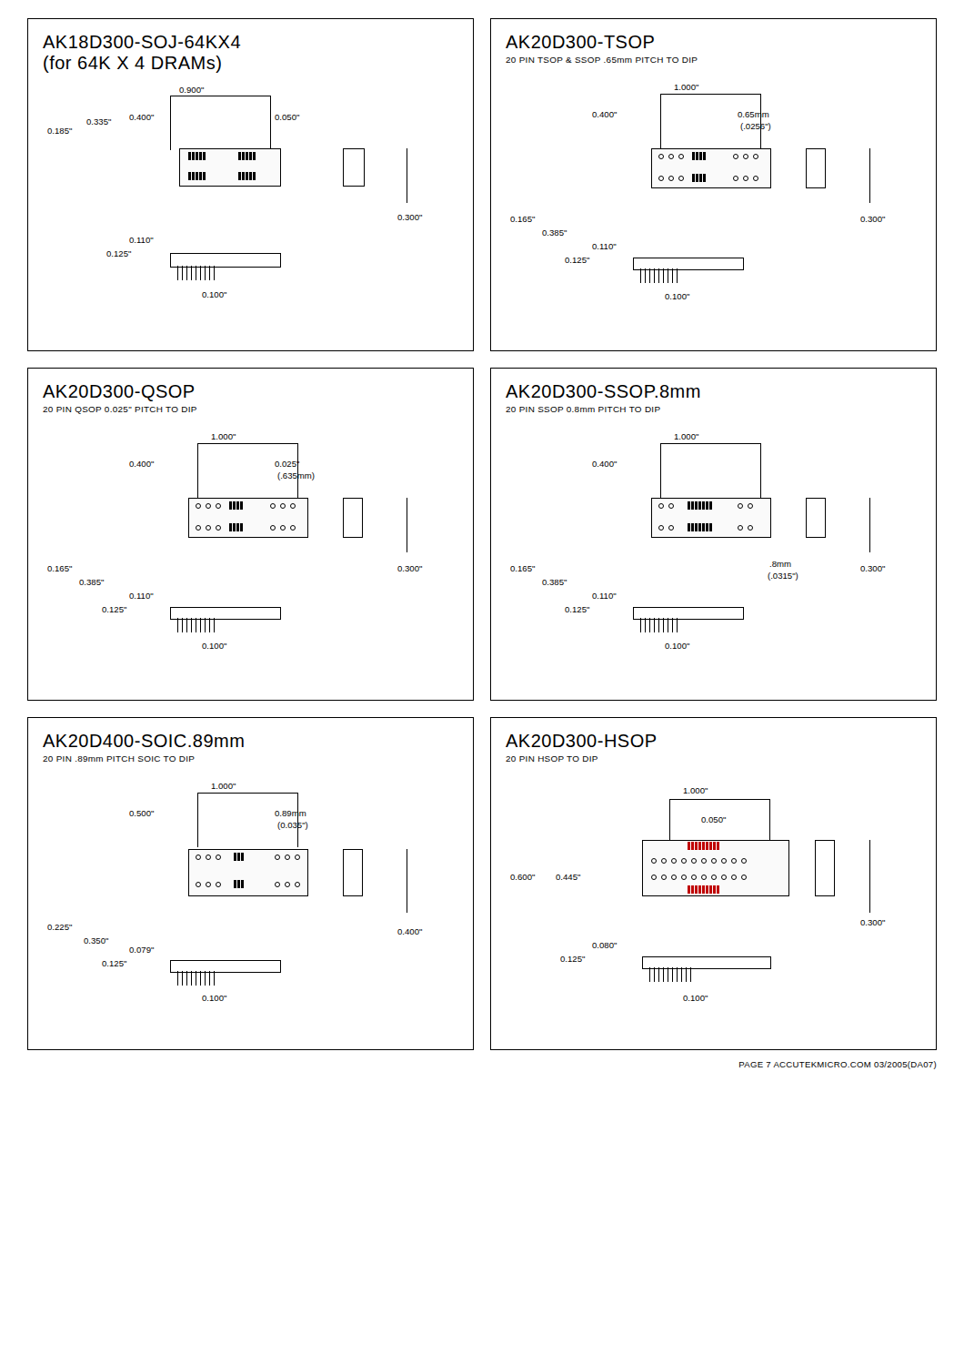AK18D300-SOJ-64KX4
(for 64K X 4 DRAMs)
0.900" 0.050" 0.185" 0.335" 0.400" 0.300" 0.110" 0.125" 0.100"
AK20D300-TSOP
20 PIN TSOP & SSOP .65mm PITCH TO DIP
1.000" 0.65mm (.0256") 0.400" 0.165" 0.385" 0.300" 0.110" 0.125" 0.100"
AK20D300-QSOP
20 PIN QSOP 0.025" PITCH TO DIP
1.000" 0.025" (.635mm) 0.400" 0.165" 0.385" 0.300" 0.110" 0.125" 0.100"
AK20D300-SSOP.8mm
20 PIN SSOP 0.8mm PITCH TO DIP
1.000" 0.400" 0.165" 0.385" .8mm (.0315") 0.300" 0.110" 0.125" 0.100"
AK20D400-SOIC.89mm
20 PIN .89mm PITCH SOIC TO DIP
1.000" 0.89mm (0.035") 0.500" 0.225" 0.350" 0.400" 0.079" 0.125" 0.100"
AK20D300-HSOP
20 PIN HSOP TO DIP
1.000" 0.050" 0.600" 0.445" 0.300" 0.080" 0.125" 0.100"
PAGE 7 ACCUTEKMICRO.COM 03/2005(DA07)